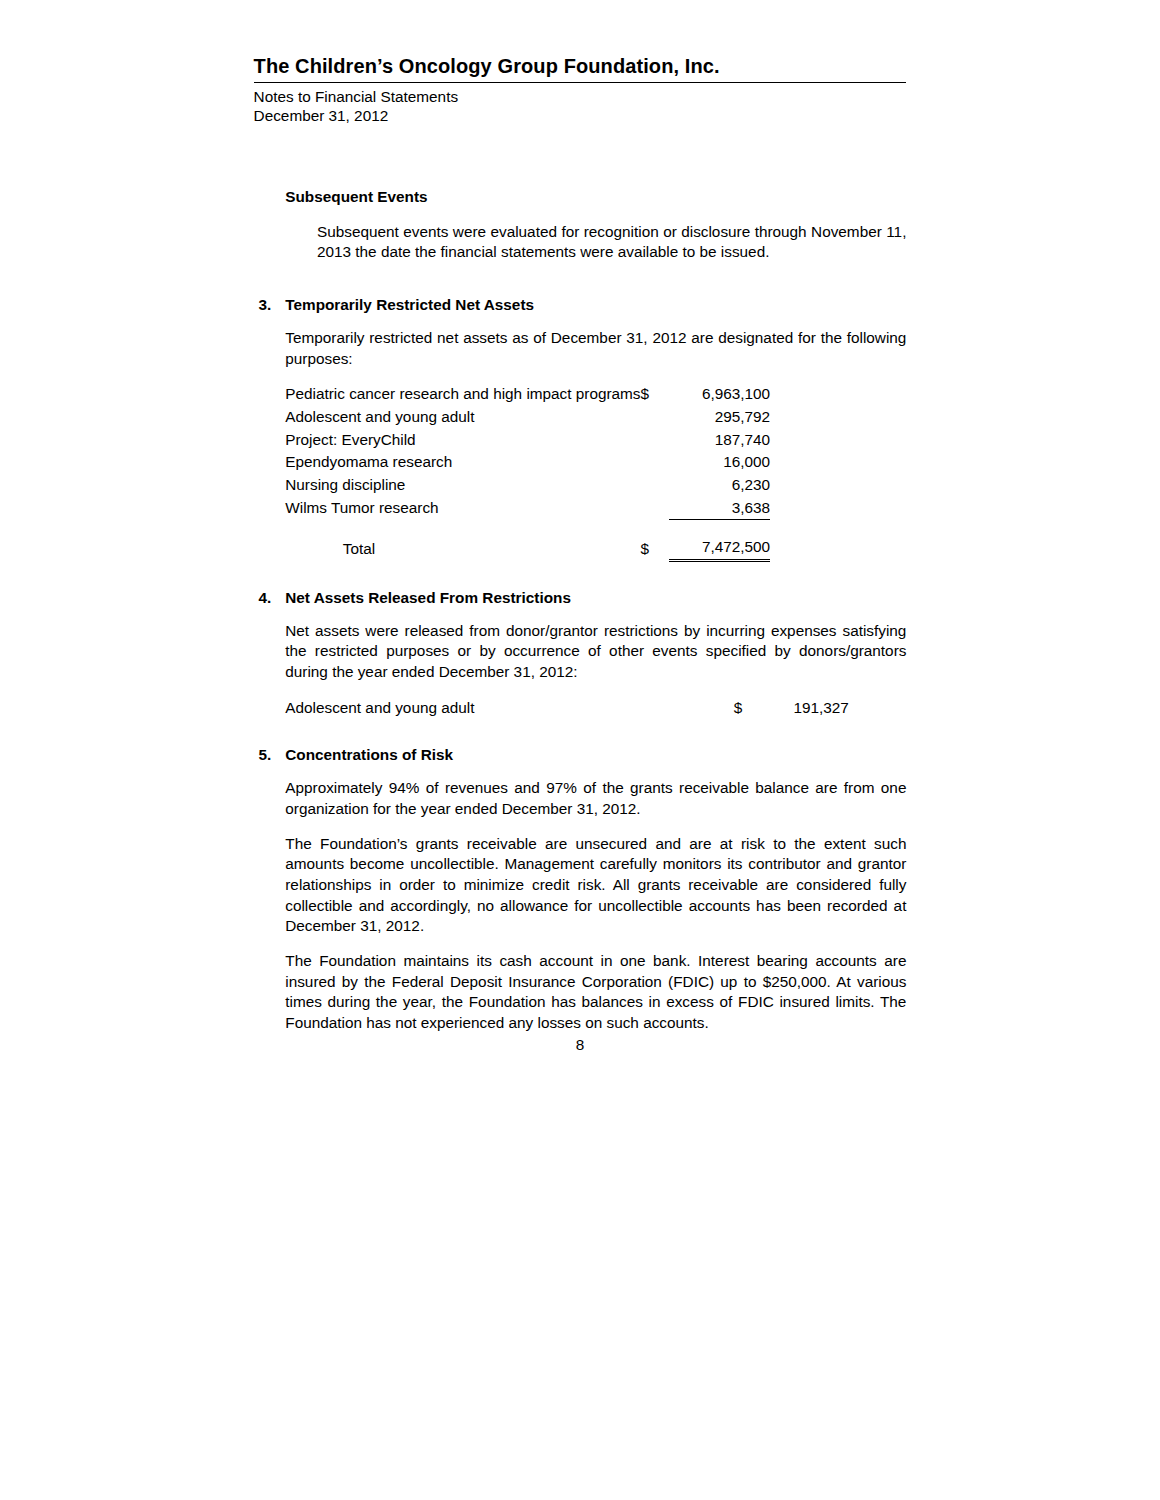The Children’s Oncology Group Foundation, Inc.
Notes to Financial Statements
December 31, 2012
Subsequent Events
Subsequent events were evaluated for recognition or disclosure through November 11, 2013 the date the financial statements were available to be issued.
3.
Temporarily Restricted Net Assets
Temporarily restricted net assets as of December 31, 2012 are designated for the following purposes:
| Pediatric cancer research and high impact programs | $ | 6,963,100 |
| Adolescent and young adult | | 295,792 |
| Project: EveryChild | | 187,740 |
| Ependyomama research | | 16,000 |
| Nursing discipline | | 6,230 |
| Wilms Tumor research | | 3,638 |
| Total | $ | 7,472,500 |
4.
Net Assets Released From Restrictions
Net assets were released from donor/grantor restrictions by incurring expenses satisfying the restricted purposes or by occurrence of other events specified by donors/grantors during the year ended December 31, 2012:
| Adolescent and young adult | $ | 191,327 |
5.
Concentrations of Risk
Approximately 94% of revenues and 97% of the grants receivable balance are from one organization for the year ended December 31, 2012.
The Foundation’s grants receivable are unsecured and are at risk to the extent such amounts become uncollectible. Management carefully monitors its contributor and grantor relationships in order to minimize credit risk. All grants receivable are considered fully collectible and accordingly, no allowance for uncollectible accounts has been recorded at December 31, 2012.
The Foundation maintains its cash account in one bank. Interest bearing accounts are insured by the Federal Deposit Insurance Corporation (FDIC) up to $250,000. At various times during the year, the Foundation has balances in excess of FDIC insured limits. The Foundation has not experienced any losses on such accounts.
8